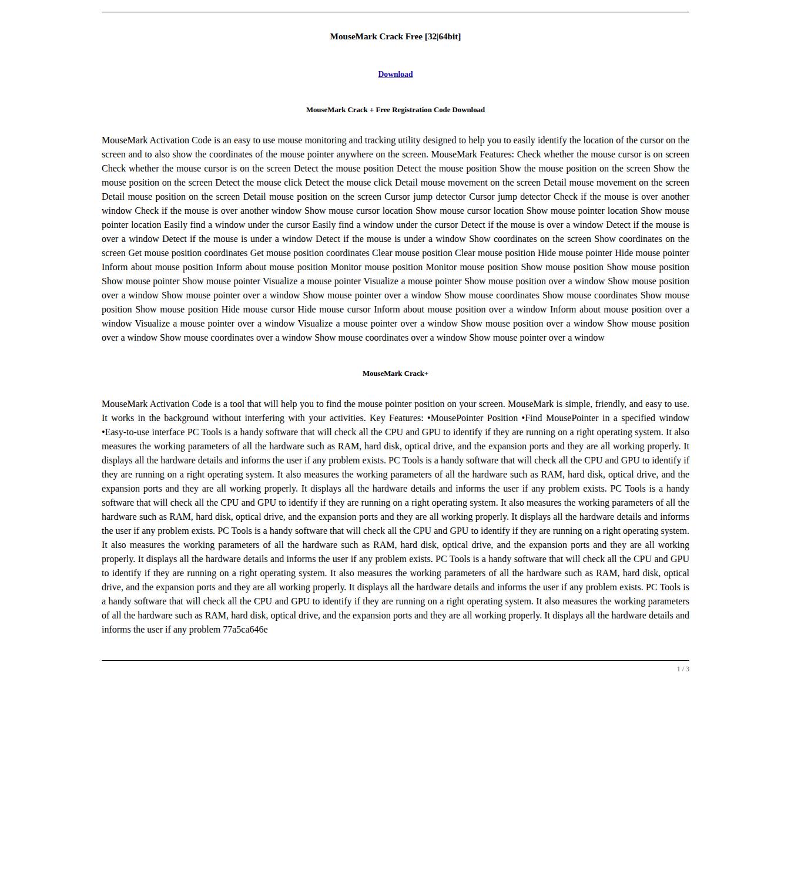MouseMark Crack Free [32|64bit]
Download
MouseMark Crack + Free Registration Code Download
MouseMark Activation Code is an easy to use mouse monitoring and tracking utility designed to help you to easily identify the location of the cursor on the screen and to also show the coordinates of the mouse pointer anywhere on the screen. MouseMark Features: Check whether the mouse cursor is on screen Check whether the mouse cursor is on the screen Detect the mouse position Detect the mouse position Show the mouse position on the screen Show the mouse position on the screen Detect the mouse click Detect the mouse click Detail mouse movement on the screen Detail mouse movement on the screen Detail mouse position on the screen Detail mouse position on the screen Cursor jump detector Cursor jump detector Check if the mouse is over another window Check if the mouse is over another window Show mouse cursor location Show mouse cursor location Show mouse pointer location Show mouse pointer location Easily find a window under the cursor Easily find a window under the cursor Detect if the mouse is over a window Detect if the mouse is over a window Detect if the mouse is under a window Detect if the mouse is under a window Show coordinates on the screen Show coordinates on the screen Get mouse position coordinates Get mouse position coordinates Clear mouse position Clear mouse position Hide mouse pointer Hide mouse pointer Inform about mouse position Inform about mouse position Monitor mouse position Monitor mouse position Show mouse position Show mouse position Show mouse pointer Show mouse pointer Visualize a mouse pointer Visualize a mouse pointer Show mouse position over a window Show mouse position over a window Show mouse pointer over a window Show mouse pointer over a window Show mouse coordinates Show mouse coordinates Show mouse position Show mouse position Hide mouse cursor Hide mouse cursor Inform about mouse position over a window Inform about mouse position over a window Visualize a mouse pointer over a window Visualize a mouse pointer over a window Show mouse position over a window Show mouse position over a window Show mouse coordinates over a window Show mouse coordinates over a window Show mouse pointer over a window
MouseMark Crack+
MouseMark Activation Code is a tool that will help you to find the mouse pointer position on your screen. MouseMark is simple, friendly, and easy to use. It works in the background without interfering with your activities. Key Features: •MousePointer Position •Find MousePointer in a specified window •Easy-to-use interface PC Tools is a handy software that will check all the CPU and GPU to identify if they are running on a right operating system. It also measures the working parameters of all the hardware such as RAM, hard disk, optical drive, and the expansion ports and they are all working properly. It displays all the hardware details and informs the user if any problem exists. PC Tools is a handy software that will check all the CPU and GPU to identify if they are running on a right operating system. It also measures the working parameters of all the hardware such as RAM, hard disk, optical drive, and the expansion ports and they are all working properly. It displays all the hardware details and informs the user if any problem exists. PC Tools is a handy software that will check all the CPU and GPU to identify if they are running on a right operating system. It also measures the working parameters of all the hardware such as RAM, hard disk, optical drive, and the expansion ports and they are all working properly. It displays all the hardware details and informs the user if any problem exists. PC Tools is a handy software that will check all the CPU and GPU to identify if they are running on a right operating system. It also measures the working parameters of all the hardware such as RAM, hard disk, optical drive, and the expansion ports and they are all working properly. It displays all the hardware details and informs the user if any problem exists. PC Tools is a handy software that will check all the CPU and GPU to identify if they are running on a right operating system. It also measures the working parameters of all the hardware such as RAM, hard disk, optical drive, and the expansion ports and they are all working properly. It displays all the hardware details and informs the user if any problem exists. PC Tools is a handy software that will check all the CPU and GPU to identify if they are running on a right operating system. It also measures the working parameters of all the hardware such as RAM, hard disk, optical drive, and the expansion ports and they are all working properly. It displays all the hardware details and informs the user if any problem 77a5ca646e
1 / 3